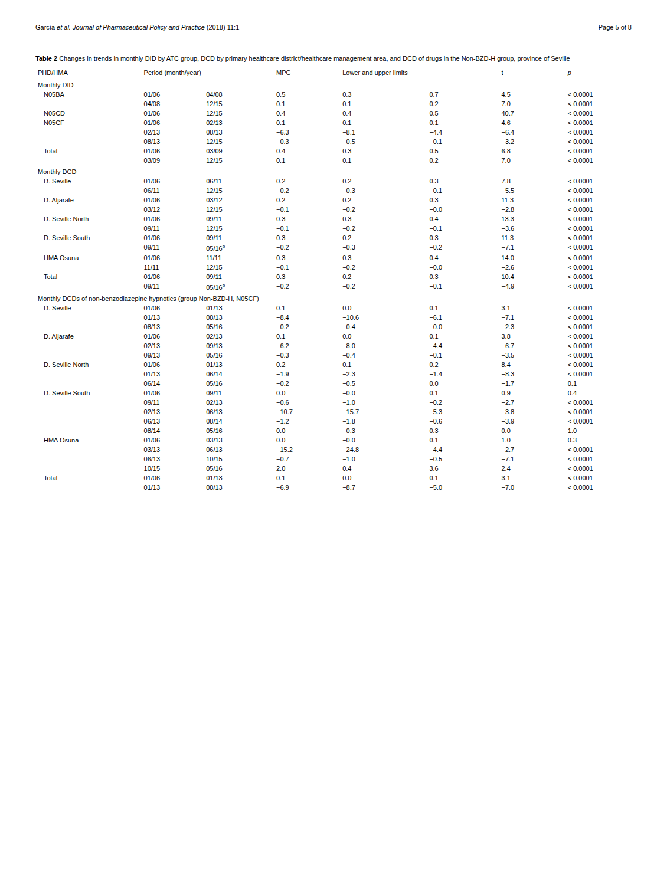García et al. Journal of Pharmaceutical Policy and Practice (2018) 11:1
Page 5 of 8
Table 2 Changes in trends in monthly DID by ATC group, DCD by primary healthcare district/healthcare management area, and DCD of drugs in the Non-BZD-H group, province of Seville
| PHD/HMA | Period (month/year) | MPC | Lower and upper limits | t | p |
| --- | --- | --- | --- | --- | --- |
| Monthly DID |
| N05BA | 01/06 | 04/08 | 0.5 | 0.3 | 0.7 | 4.5 | < 0.0001 |
| | 04/08 | 12/15 | 0.1 | 0.1 | 0.2 | 7.0 | < 0.0001 |
| N05CD | 01/06 | 12/15 | 0.4 | 0.4 | 0.5 | 40.7 | < 0.0001 |
| N05CF | 01/06 | 02/13 | 0.1 | 0.1 | 0.1 | 4.6 | < 0.0001 |
| | 02/13 | 08/13 | −6.3 | −8.1 | −4.4 | −6.4 | < 0.0001 |
| | 08/13 | 12/15 | −0.3 | −0.5 | −0.1 | −3.2 | < 0.0001 |
| Total | 01/06 | 03/09 | 0.4 | 0.3 | 0.5 | 6.8 | < 0.0001 |
| | 03/09 | 12/15 | 0.1 | 0.1 | 0.2 | 7.0 | < 0.0001 |
| Monthly DCD |
| D. Seville | 01/06 | 06/11 | 0.2 | 0.2 | 0.3 | 7.8 | < 0.0001 |
| | 06/11 | 12/15 | −0.2 | −0.3 | −0.1 | −5.5 | < 0.0001 |
| D. Aljarafe | 01/06 | 03/12 | 0.2 | 0.2 | 0.3 | 11.3 | < 0.0001 |
| | 03/12 | 12/15 | −0.1 | −0.2 | −0.0 | −2.8 | < 0.0001 |
| D. Seville North | 01/06 | 09/11 | 0.3 | 0.3 | 0.4 | 13.3 | < 0.0001 |
| | 09/11 | 12/15 | −0.1 | −0.2 | −0.1 | −3.6 | < 0.0001 |
| D. Seville South | 01/06 | 09/11 | 0.3 | 0.2 | 0.3 | 11.3 | < 0.0001 |
| | 09/11 | 05/16 b | −0.2 | −0.3 | −0.2 | −7.1 | < 0.0001 |
| HMA Osuna | 01/06 | 11/11 | 0.3 | 0.3 | 0.4 | 14.0 | < 0.0001 |
| | 11/11 | 12/15 | −0.1 | −0.2 | −0.0 | −2.6 | < 0.0001 |
| Total | 01/06 | 09/11 | 0.3 | 0.2 | 0.3 | 10.4 | < 0.0001 |
| | 09/11 | 05/16 b | −0.2 | −0.2 | −0.1 | −4.9 | < 0.0001 |
| Monthly DCDs of non-benzodiazepine hypnotics (group Non-BZD-H, N05CF) |
| D. Seville | 01/06 | 01/13 | 0.1 | 0.0 | 0.1 | 3.1 | < 0.0001 |
| | 01/13 | 08/13 | −8.4 | −10.6 | −6.1 | −7.1 | < 0.0001 |
| | 08/13 | 05/16 | −0.2 | −0.4 | −0.0 | −2.3 | < 0.0001 |
| D. Aljarafe | 01/06 | 02/13 | 0.1 | 0.0 | 0.1 | 3.8 | < 0.0001 |
| | 02/13 | 09/13 | −6.2 | −8.0 | −4.4 | −6.7 | < 0.0001 |
| | 09/13 | 05/16 | −0.3 | −0.4 | −0.1 | −3.5 | < 0.0001 |
| D. Seville North | 01/06 | 01/13 | 0.2 | 0.1 | 0.2 | 8.4 | < 0.0001 |
| | 01/13 | 06/14 | −1.9 | −2.3 | −1.4 | −8.3 | < 0.0001 |
| | 06/14 | 05/16 | −0.2 | −0.5 | 0.0 | −1.7 | 0.1 |
| D. Seville South | 01/06 | 09/11 | 0.0 | −0.0 | 0.1 | 0.9 | 0.4 |
| | 09/11 | 02/13 | −0.6 | −1.0 | −0.2 | −2.7 | < 0.0001 |
| | 02/13 | 06/13 | −10.7 | −15.7 | −5.3 | −3.8 | < 0.0001 |
| | 06/13 | 08/14 | −1.2 | −1.8 | −0.6 | −3.9 | < 0.0001 |
| | 08/14 | 05/16 | 0.0 | −0.3 | 0.3 | 0.0 | 1.0 |
| HMA Osuna | 01/06 | 03/13 | 0.0 | −0.0 | 0.1 | 1.0 | 0.3 |
| | 03/13 | 06/13 | −15.2 | −24.8 | −4.4 | −2.7 | < 0.0001 |
| | 06/13 | 10/15 | −0.7 | −1.0 | −0.5 | −7.1 | < 0.0001 |
| | 10/15 | 05/16 | 2.0 | 0.4 | 3.6 | 2.4 | < 0.0001 |
| Total | 01/06 | 01/13 | 0.1 | 0.0 | 0.1 | 3.1 | < 0.0001 |
| | 01/13 | 08/13 | −6.9 | −8.7 | −5.0 | −7.0 | < 0.0001 |